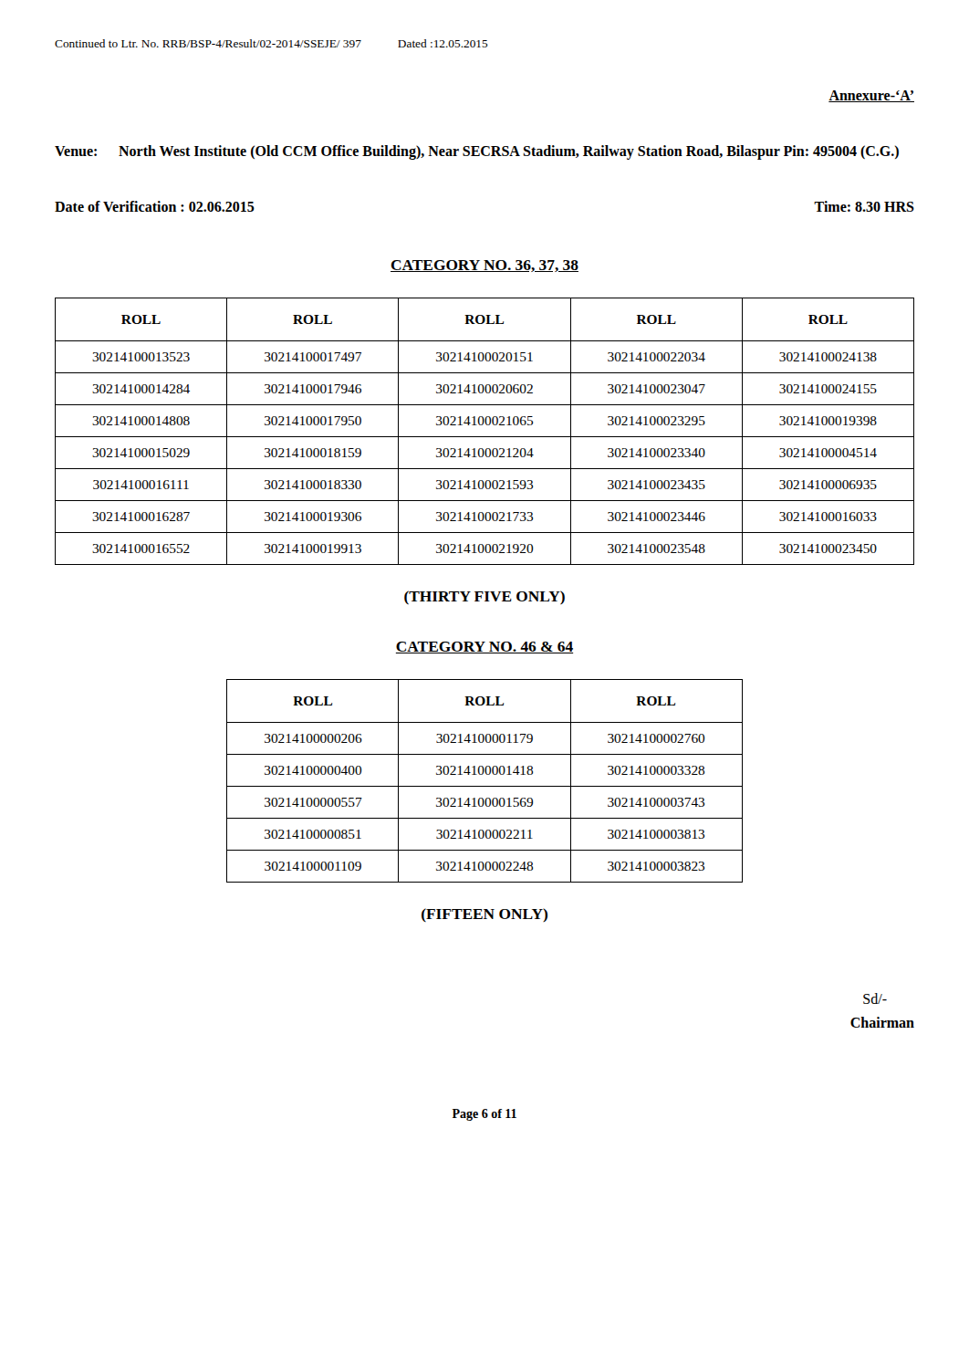Continued to Ltr. No. RRB/BSP-4/Result/02-2014/SSEJE/ 397 Dated :12.05.2015
Annexure-‘A’
Venue: North West Institute (Old CCM Office Building), Near SECRSA Stadium, Railway Station Road, Bilaspur Pin: 495004 (C.G.)
Date of Verification : 02.06.2015 Time: 8.30 HRS
CATEGORY NO. 36, 37, 38
| ROLL | ROLL | ROLL | ROLL | ROLL |
| --- | --- | --- | --- | --- |
| 30214100013523 | 30214100017497 | 30214100020151 | 30214100022034 | 30214100024138 |
| 30214100014284 | 30214100017946 | 30214100020602 | 30214100023047 | 30214100024155 |
| 30214100014808 | 30214100017950 | 30214100021065 | 30214100023295 | 30214100019398 |
| 30214100015029 | 30214100018159 | 30214100021204 | 30214100023340 | 30214100004514 |
| 30214100016111 | 30214100018330 | 30214100021593 | 30214100023435 | 30214100006935 |
| 30214100016287 | 30214100019306 | 30214100021733 | 30214100023446 | 30214100016033 |
| 30214100016552 | 30214100019913 | 30214100021920 | 30214100023548 | 30214100023450 |
(THIRTY FIVE ONLY)
CATEGORY NO. 46 & 64
| ROLL | ROLL | ROLL |
| --- | --- | --- |
| 30214100000206 | 30214100001179 | 30214100002760 |
| 30214100000400 | 30214100001418 | 30214100003328 |
| 30214100000557 | 30214100001569 | 30214100003743 |
| 30214100000851 | 30214100002211 | 30214100003813 |
| 30214100001109 | 30214100002248 | 30214100003823 |
(FIFTEEN ONLY)
Sd/-
Chairman
Page 6 of 11